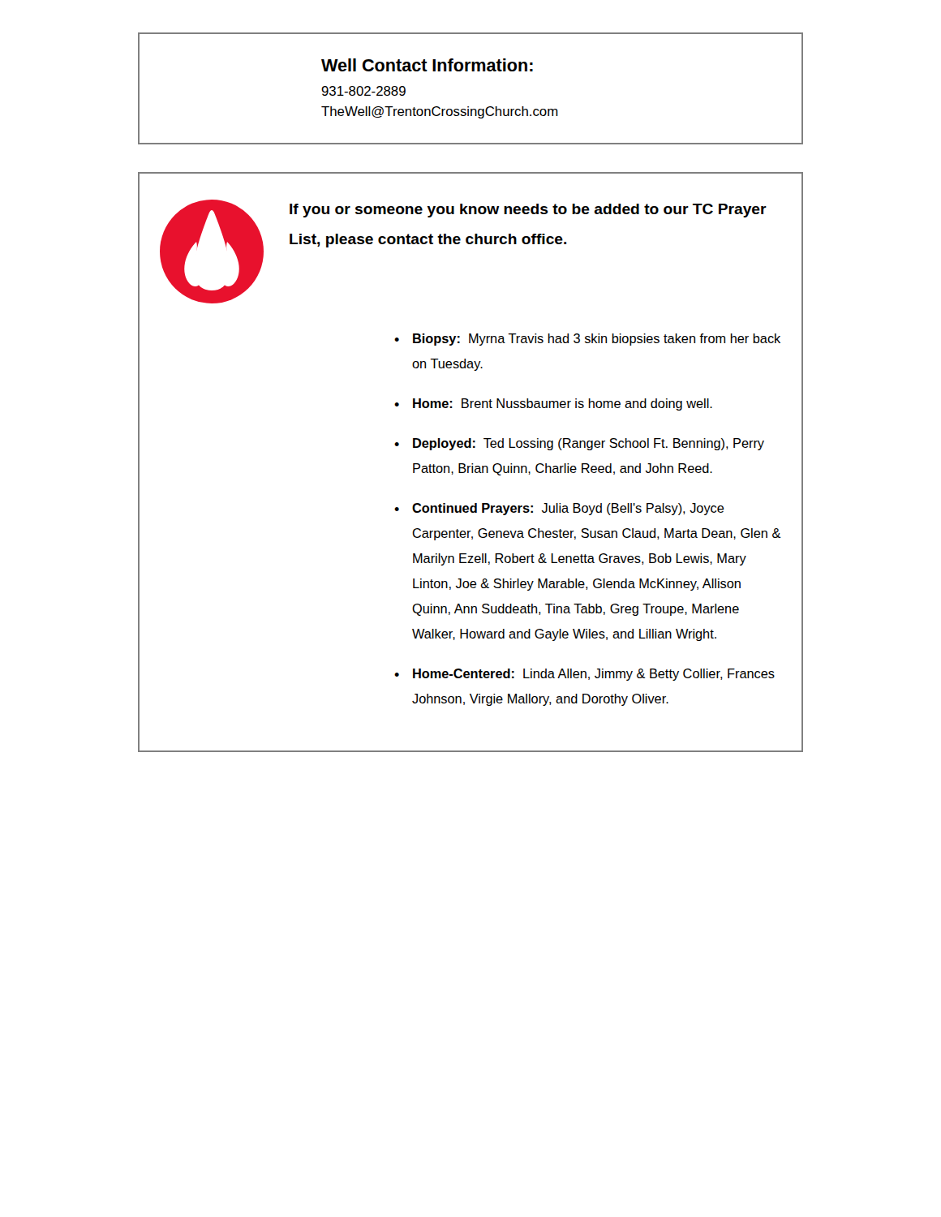Well Contact Information:
931-802-2889
TheWell@TrentonCrossingChurch.com
If you or someone you know needs to be added to our TC Prayer List, please contact the church office.
Biopsy: Myrna Travis had 3 skin biopsies taken from her back on Tuesday.
Home: Brent Nussbaumer is home and doing well.
Deployed: Ted Lossing (Ranger School Ft. Benning), Perry Patton, Brian Quinn, Charlie Reed, and John Reed.
Continued Prayers: Julia Boyd (Bell's Palsy), Joyce Carpenter, Geneva Chester, Susan Claud, Marta Dean, Glen & Marilyn Ezell, Robert & Lenetta Graves, Bob Lewis, Mary Linton, Joe & Shirley Marable, Glenda McKinney, Allison Quinn, Ann Suddeath, Tina Tabb, Greg Troupe, Marlene Walker, Howard and Gayle Wiles, and Lillian Wright.
Home-Centered: Linda Allen, Jimmy & Betty Collier, Frances Johnson, Virgie Mallory, and Dorothy Oliver.